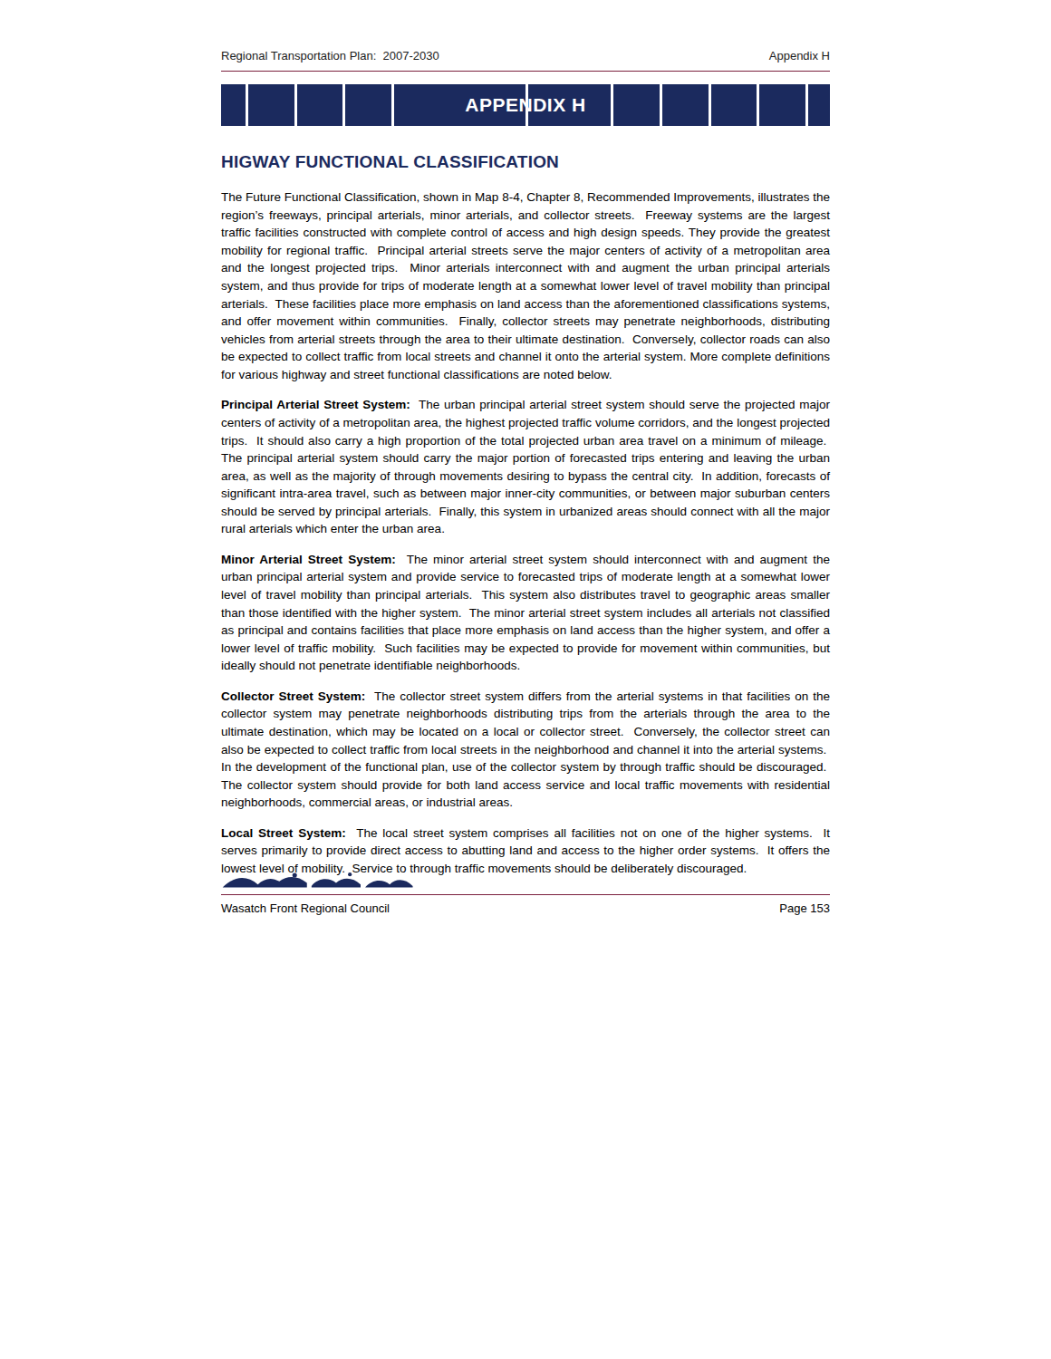Regional Transportation Plan: 2007-2030
Appendix H
APPENDIX H
HIGWAY FUNCTIONAL CLASSIFICATION
The Future Functional Classification, shown in Map 8-4, Chapter 8, Recommended Improvements, illustrates the region’s freeways, principal arterials, minor arterials, and collector streets. Freeway systems are the largest traffic facilities constructed with complete control of access and high design speeds. They provide the greatest mobility for regional traffic. Principal arterial streets serve the major centers of activity of a metropolitan area and the longest projected trips. Minor arterials interconnect with and augment the urban principal arterials system, and thus provide for trips of moderate length at a somewhat lower level of travel mobility than principal arterials. These facilities place more emphasis on land access than the aforementioned classifications systems, and offer movement within communities. Finally, collector streets may penetrate neighborhoods, distributing vehicles from arterial streets through the area to their ultimate destination. Conversely, collector roads can also be expected to collect traffic from local streets and channel it onto the arterial system. More complete definitions for various highway and street functional classifications are noted below.
Principal Arterial Street System: The urban principal arterial street system should serve the projected major centers of activity of a metropolitan area, the highest projected traffic volume corridors, and the longest projected trips. It should also carry a high proportion of the total projected urban area travel on a minimum of mileage. The principal arterial system should carry the major portion of forecasted trips entering and leaving the urban area, as well as the majority of through movements desiring to bypass the central city. In addition, forecasts of significant intra-area travel, such as between major inner-city communities, or between major suburban centers should be served by principal arterials. Finally, this system in urbanized areas should connect with all the major rural arterials which enter the urban area.
Minor Arterial Street System: The minor arterial street system should interconnect with and augment the urban principal arterial system and provide service to forecasted trips of moderate length at a somewhat lower level of travel mobility than principal arterials. This system also distributes travel to geographic areas smaller than those identified with the higher system. The minor arterial street system includes all arterials not classified as principal and contains facilities that place more emphasis on land access than the higher system, and offer a lower level of traffic mobility. Such facilities may be expected to provide for movement within communities, but ideally should not penetrate identifiable neighborhoods.
Collector Street System: The collector street system differs from the arterial systems in that facilities on the collector system may penetrate neighborhoods distributing trips from the arterials through the area to the ultimate destination, which may be located on a local or collector street. Conversely, the collector street can also be expected to collect traffic from local streets in the neighborhood and channel it into the arterial systems. In the development of the functional plan, use of the collector system by through traffic should be discouraged. The collector system should provide for both land access service and local traffic movements with residential neighborhoods, commercial areas, or industrial areas.
Local Street System: The local street system comprises all facilities not on one of the higher systems. It serves primarily to provide direct access to abutting land and access to the higher order systems. It offers the lowest level of mobility. Service to through traffic movements should be deliberately discouraged.
Wasatch Front Regional Council
Page 153